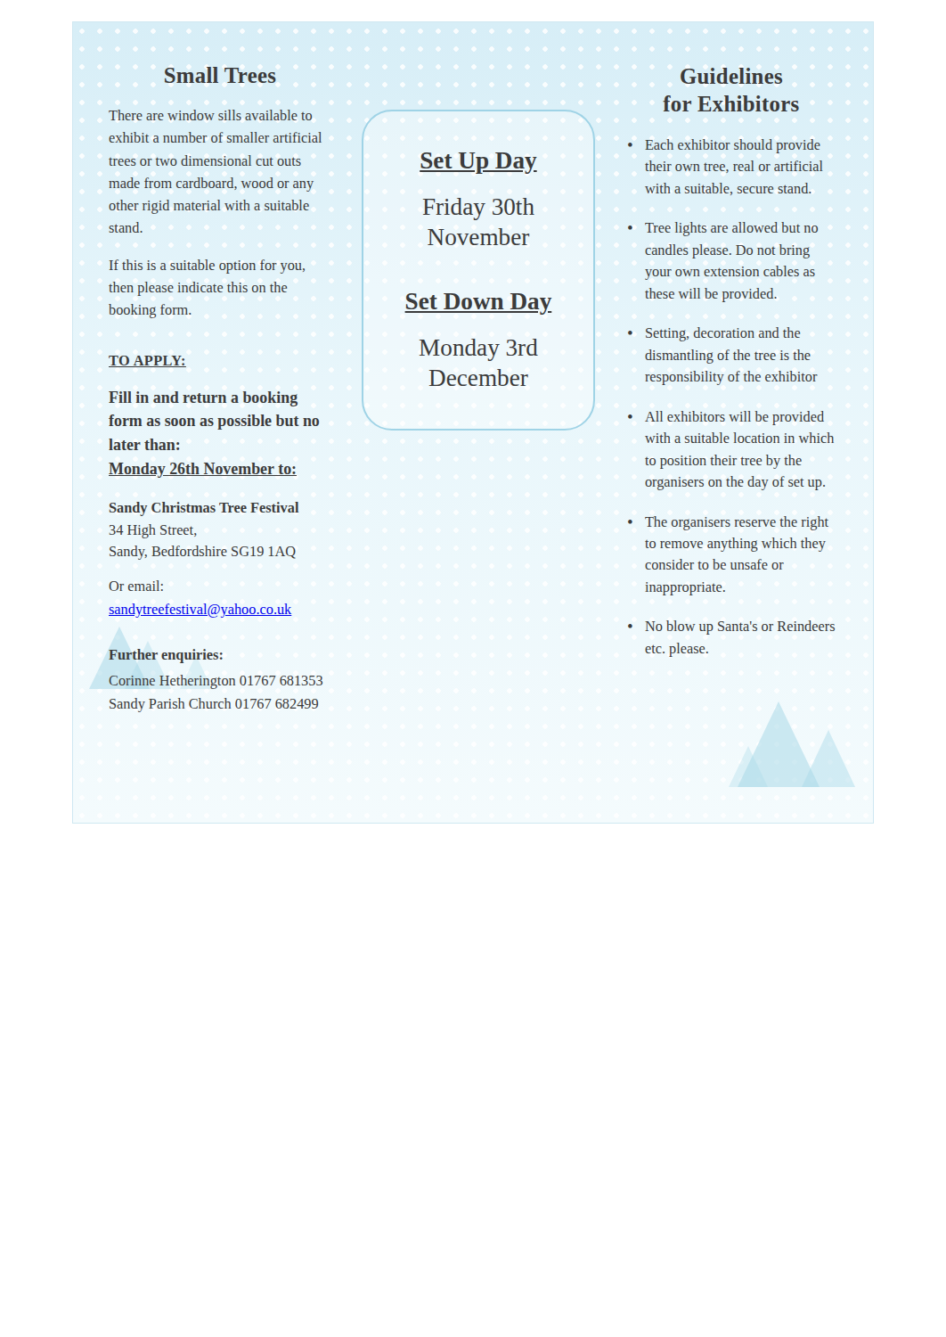Small Trees
There are window sills available to exhibit a number of smaller artificial trees or two dimensional cut outs made from cardboard, wood or any other rigid material with a suitable stand.
If this is a suitable option for you, then please indicate this on the booking form.
TO APPLY:
Fill in and return a booking form as soon as possible but no later than:
Monday 26th November to:
Sandy Christmas Tree Festival
34 High Street,
Sandy, Bedfordshire SG19 1AQ
Or email: sandytreefestival@yahoo.co.uk
Further enquiries:
Corinne Hetherington 01767 681353
Sandy Parish Church 01767 682499
Set Up Day
Friday 30th
November
Set Down Day
Monday 3rd
December
Guidelines
for Exhibitors
Each exhibitor should provide their own tree, real or artificial with a suitable, secure stand.
Tree lights are allowed but no candles please. Do not bring your own extension cables as these will be provided.
Setting, decoration and the dismantling of the tree is the responsibility of the exhibitor
All exhibitors will be provided with a suitable location in which to position their tree by the organisers on the day of set up.
The organisers reserve the right to remove anything which they consider to be unsafe or inappropriate.
No blow up Santa's or Reindeers etc. please.